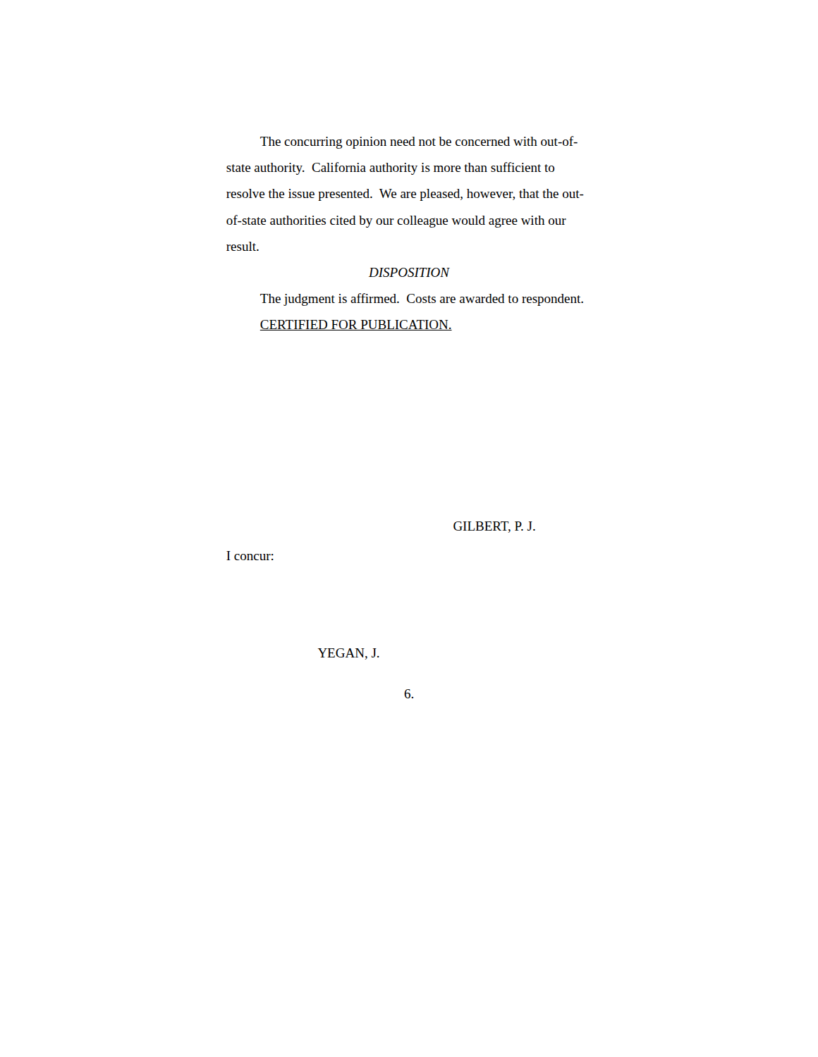The concurring opinion need not be concerned with out-of-state authority. California authority is more than sufficient to resolve the issue presented. We are pleased, however, that the out-of-state authorities cited by our colleague would agree with our result.
DISPOSITION
The judgment is affirmed. Costs are awarded to respondent.
CERTIFIED FOR PUBLICATION.
GILBERT, P. J.
I concur:
YEGAN, J.
6.